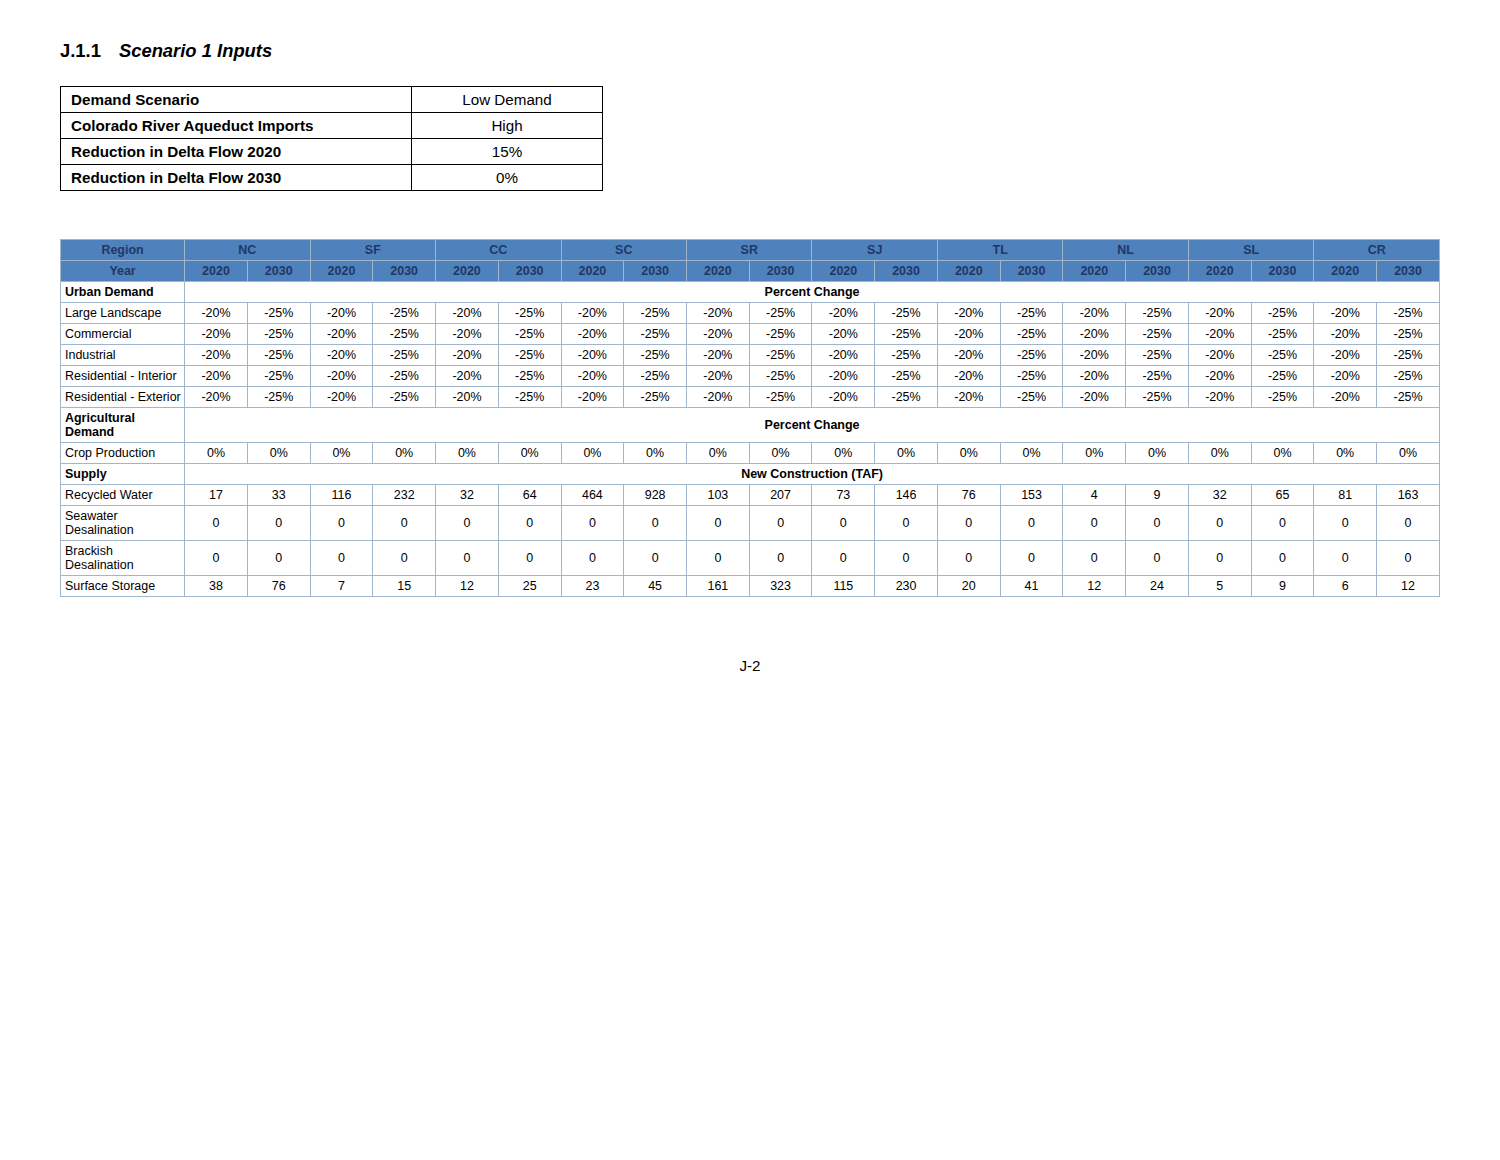J.1.1 Scenario 1 Inputs
| Demand Scenario | Low Demand |
| Colorado River Aqueduct Imports | High |
| Reduction in Delta Flow 2020 | 15% |
| Reduction in Delta Flow 2030 | 0% |
| Region | NC | SF | CC | SC | SR | SJ | TL | NL | SL | CR |
| --- | --- | --- | --- | --- | --- | --- | --- | --- | --- | --- |
| Year | 2020 | 2030 | 2020 | 2030 | 2020 | 2030 | 2020 | 2030 | 2020 | 2030 | 2020 | 2030 | 2020 | 2030 | 2020 | 2030 | 2020 | 2030 | 2020 | 2030 |
| Urban Demand | Percent Change |
| Large Landscape | -20% | -25% | -20% | -25% | -20% | -25% | -20% | -25% | -20% | -25% | -20% | -25% | -20% | -25% | -20% | -25% | -20% | -25% | -20% | -25% |
| Commercial | -20% | -25% | -20% | -25% | -20% | -25% | -20% | -25% | -20% | -25% | -20% | -25% | -20% | -25% | -20% | -25% | -20% | -25% | -20% | -25% |
| Industrial | -20% | -25% | -20% | -25% | -20% | -25% | -20% | -25% | -20% | -25% | -20% | -25% | -20% | -25% | -20% | -25% | -20% | -25% | -20% | -25% |
| Residential - Interior | -20% | -25% | -20% | -25% | -20% | -25% | -20% | -25% | -20% | -25% | -20% | -25% | -20% | -25% | -20% | -25% | -20% | -25% | -20% | -25% |
| Residential - Exterior | -20% | -25% | -20% | -25% | -20% | -25% | -20% | -25% | -20% | -25% | -20% | -25% | -20% | -25% | -20% | -25% | -20% | -25% | -20% | -25% |
| Agricultural Demand | Percent Change |
| Crop Production | 0% | 0% | 0% | 0% | 0% | 0% | 0% | 0% | 0% | 0% | 0% | 0% | 0% | 0% | 0% | 0% | 0% | 0% | 0% | 0% |
| Supply | New Construction (TAF) |
| Recycled Water | 17 | 33 | 116 | 232 | 32 | 64 | 464 | 928 | 103 | 207 | 73 | 146 | 76 | 153 | 4 | 9 | 32 | 65 | 81 | 163 |
| Seawater Desalination | 0 | 0 | 0 | 0 | 0 | 0 | 0 | 0 | 0 | 0 | 0 | 0 | 0 | 0 | 0 | 0 | 0 | 0 | 0 | 0 |
| Brackish Desalination | 0 | 0 | 0 | 0 | 0 | 0 | 0 | 0 | 0 | 0 | 0 | 0 | 0 | 0 | 0 | 0 | 0 | 0 | 0 | 0 |
| Surface Storage | 38 | 76 | 7 | 15 | 12 | 25 | 23 | 45 | 161 | 323 | 115 | 230 | 20 | 41 | 12 | 24 | 5 | 9 | 6 | 12 |
J-2